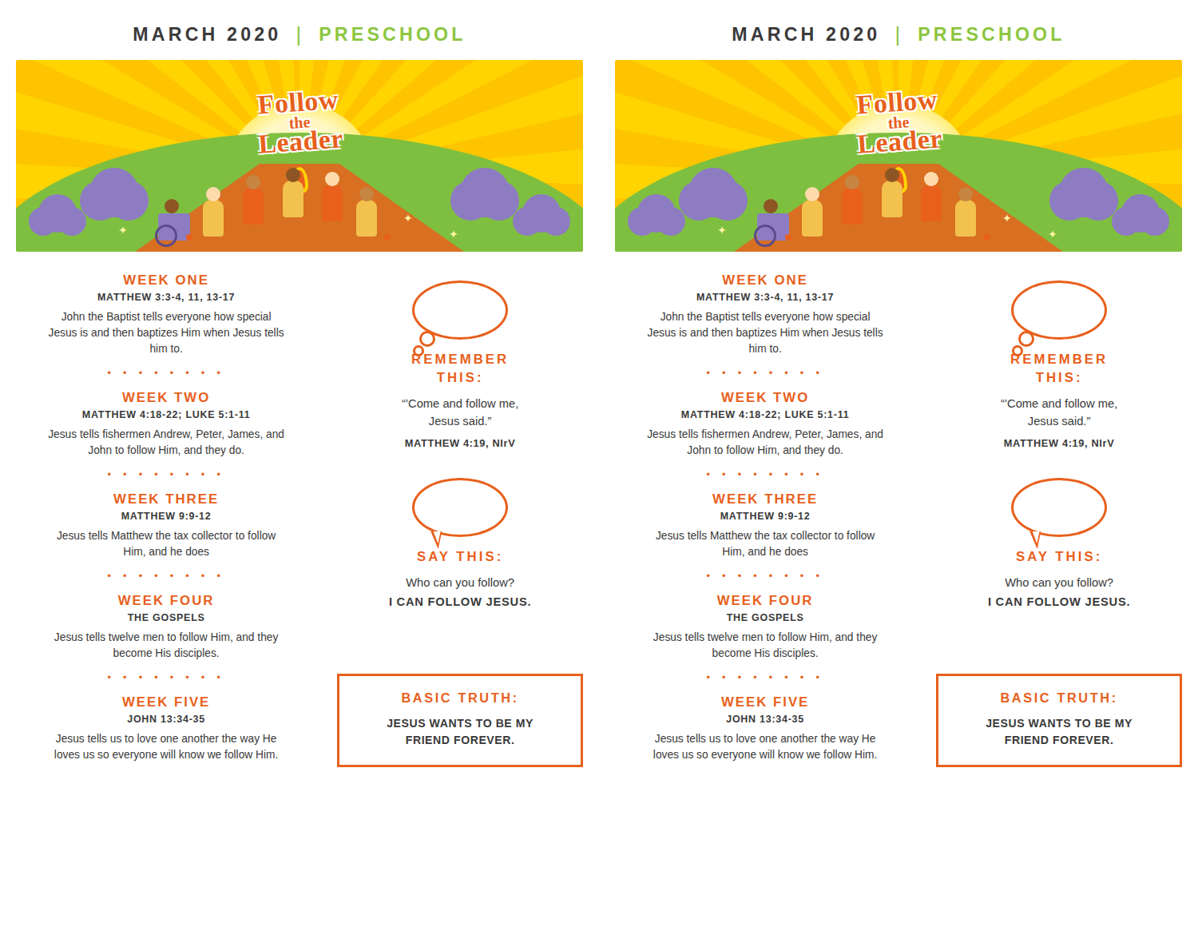MARCH 2020 | PRESCHOOL
✦ ✦ ✦ Follow the Leader
WEEK ONE
MATTHEW 3:3-4, 11, 13-17
John the Baptist tells everyone how special Jesus is and then baptizes Him when Jesus tells him to.
• • • • • • • •
WEEK TWO
MATTHEW 4:18-22; LUKE 5:1-11
Jesus tells fishermen Andrew, Peter, James, and John to follow Him, and they do.
• • • • • • • •
WEEK THREE
MATTHEW 9:9-12
Jesus tells Matthew the tax collector to follow Him, and he does
• • • • • • • •
WEEK FOUR
THE GOSPELS
Jesus tells twelve men to follow Him, and they become His disciples.
• • • • • • • •
WEEK FIVE
JOHN 13:34-35
Jesus tells us to love one another the way He loves us so everyone will know we follow Him.
REMEMBER
THIS:
“’Come and follow me,
Jesus said.” MATTHEW 4:19, NIrV
SAY THIS:
Who can you follow? I CAN FOLLOW JESUS.
BASIC TRUTH:
JESUS WANTS TO BE MY
FRIEND FOREVER.
MARCH 2020 | PRESCHOOL
✦ ✦ ✦ Follow the Leader
WEEK ONE
MATTHEW 3:3-4, 11, 13-17
John the Baptist tells everyone how special Jesus is and then baptizes Him when Jesus tells him to.
• • • • • • • •
WEEK TWO
MATTHEW 4:18-22; LUKE 5:1-11
Jesus tells fishermen Andrew, Peter, James, and John to follow Him, and they do.
• • • • • • • •
WEEK THREE
MATTHEW 9:9-12
Jesus tells Matthew the tax collector to follow Him, and he does
• • • • • • • •
WEEK FOUR
THE GOSPELS
Jesus tells twelve men to follow Him, and they become His disciples.
• • • • • • • •
WEEK FIVE
JOHN 13:34-35
Jesus tells us to love one another the way He loves us so everyone will know we follow Him.
REMEMBER
THIS:
“’Come and follow me,
Jesus said.” MATTHEW 4:19, NIrV
SAY THIS:
Who can you follow? I CAN FOLLOW JESUS.
BASIC TRUTH:
JESUS WANTS TO BE MY
FRIEND FOREVER.